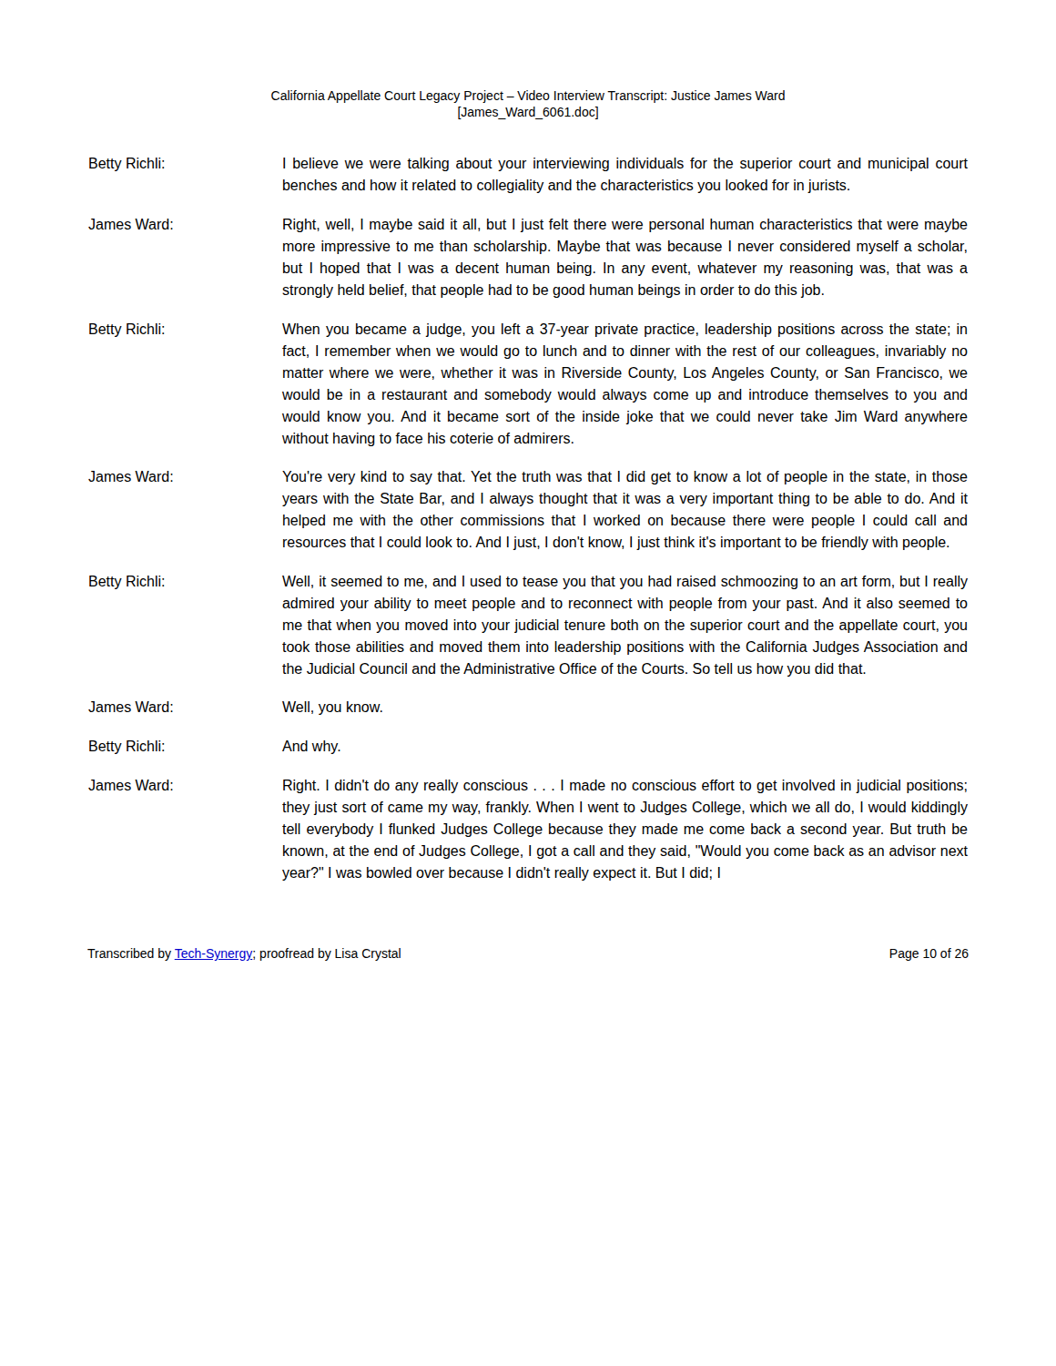California Appellate Court Legacy Project – Video Interview Transcript: Justice James Ward
[James_Ward_6061.doc]
| Betty Richli: | I believe we were talking about your interviewing individuals for the superior court and municipal court benches and how it related to collegiality and the characteristics you looked for in jurists. |
| James Ward: | Right, well, I maybe said it all, but I just felt there were personal human characteristics that were maybe more impressive to me than scholarship. Maybe that was because I never considered myself a scholar, but I hoped that I was a decent human being. In any event, whatever my reasoning was, that was a strongly held belief, that people had to be good human beings in order to do this job. |
| Betty Richli: | When you became a judge, you left a 37-year private practice, leadership positions across the state; in fact, I remember when we would go to lunch and to dinner with the rest of our colleagues, invariably no matter where we were, whether it was in Riverside County, Los Angeles County, or San Francisco, we would be in a restaurant and somebody would always come up and introduce themselves to you and would know you. And it became sort of the inside joke that we could never take Jim Ward anywhere without having to face his coterie of admirers. |
| James Ward: | You're very kind to say that. Yet the truth was that I did get to know a lot of people in the state, in those years with the State Bar, and I always thought that it was a very important thing to be able to do. And it helped me with the other commissions that I worked on because there were people I could call and resources that I could look to. And I just, I don't know, I just think it's important to be friendly with people. |
| Betty Richli: | Well, it seemed to me, and I used to tease you that you had raised schmoozing to an art form, but I really admired your ability to meet people and to reconnect with people from your past. And it also seemed to me that when you moved into your judicial tenure both on the superior court and the appellate court, you took those abilities and moved them into leadership positions with the California Judges Association and the Judicial Council and the Administrative Office of the Courts. So tell us how you did that. |
| James Ward: | Well, you know. |
| Betty Richli: | And why. |
| James Ward: | Right. I didn't do any really conscious . . . I made no conscious effort to get involved in judicial positions; they just sort of came my way, frankly. When I went to Judges College, which we all do, I would kiddingly tell everybody I flunked Judges College because they made me come back a second year. But truth be known, at the end of Judges College, I got a call and they said, "Would you come back as an advisor next year?" I was bowled over because I didn't really expect it. But I did; I |
Transcribed by Tech-Synergy; proofread by Lisa Crystal Page 10 of 26